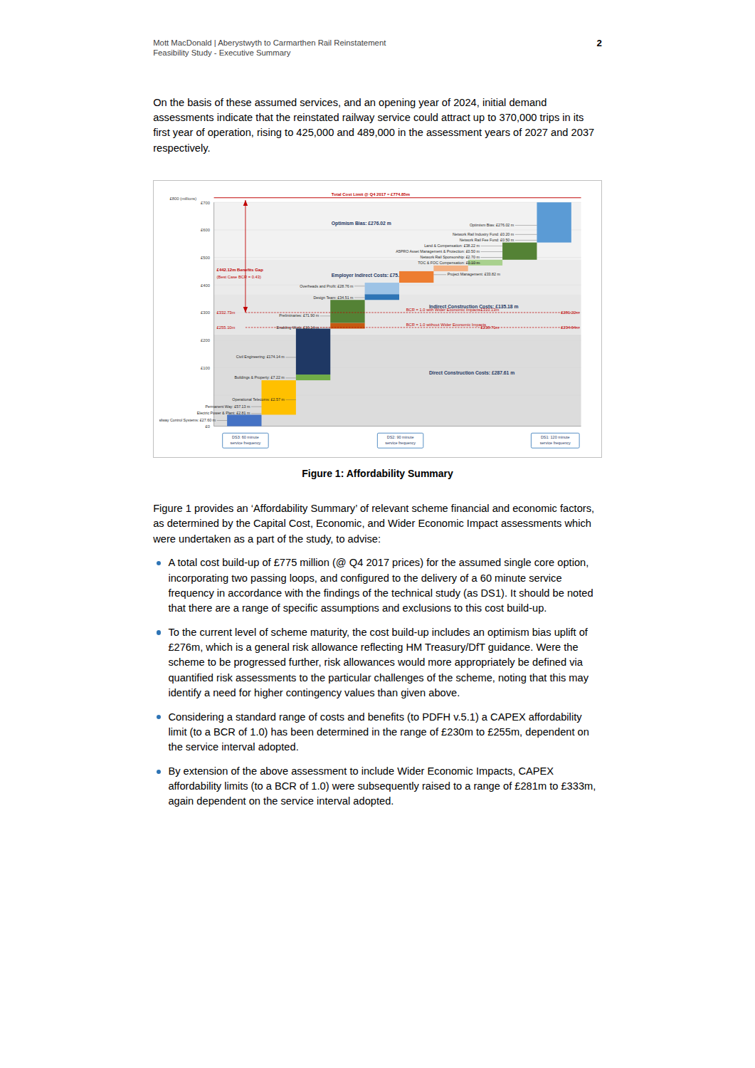Mott MacDonald | Aberystwyth to Carmarthen Rail Reinstatement
Feasibility Study - Executive Summary
2
On the basis of these assumed services, and an opening year of 2024, initial demand assessments indicate that the reinstated railway service could attract up to 370,000 trips in its first year of operation, rising to 425,000 and 489,000 in the assessment years of 2027 and 2037 respectively.
£800 (millions) £700 £600 £500 £400 £300 £200 £100 £0 Total Cost Limit @ Q4 2017 = £774.85m £442.12m Benefits Gap (Best Case BCR = 0.43) Optimism Bias: £276.02 m Employer Indirect Costs: £75.35 m Indirect Construction Costs: £135.18 m Direct Construction Costs: £287.61 m Railway Control Systems: £27.60 m Electric Power & Plant: £2.81 m Permanent Way: £57.13 m Operational Telecoms: £2.57 m Buildings & Property: £7.22 m Civil Engineering: £174.14 m Enabling Work: £16.14 m Preliminaries: £71.90 m Design Team: £34.51 m Overheads and Profit: £28.76 m Project Management: £33.82 m TOC & FOC Compensation: £0.10 m Network Rail Sponsorship: £2.70 m A5PRO Asset Management & Protection: £0.50 m Land & Compensation: £38.22 m Network Rail Fee Fund: £0.50 m Network Rail Industry Fund: £0.20 m Optimism Bias: £276.02 m BCR = 1.0 with Wider Economic Impacts £332.73m £310.13m £281.22m BCR = 1.0 without Wider Economic Impacts £255.10m £238.71m £234.64m DS3: 60 minute service frequency DS2: 90 minute service frequency DS1: 120 minute service frequency
Figure 1: Affordability Summary
Figure 1 provides an ‘Affordability Summary’ of relevant scheme financial and economic factors, as determined by the Capital Cost, Economic, and Wider Economic Impact assessments which were undertaken as a part of the study, to advise:
A total cost build-up of £775 million (@ Q4 2017 prices) for the assumed single core option, incorporating two passing loops, and configured to the delivery of a 60 minute service frequency in accordance with the findings of the technical study (as DS1). It should be noted that there are a range of specific assumptions and exclusions to this cost build-up.
To the current level of scheme maturity, the cost build-up includes an optimism bias uplift of £276m, which is a general risk allowance reflecting HM Treasury/DfT guidance. Were the scheme to be progressed further, risk allowances would more appropriately be defined via quantified risk assessments to the particular challenges of the scheme, noting that this may identify a need for higher contingency values than given above.
Considering a standard range of costs and benefits (to PDFH v.5.1) a CAPEX affordability limit (to a BCR of 1.0) has been determined in the range of £230m to £255m, dependent on the service interval adopted.
By extension of the above assessment to include Wider Economic Impacts, CAPEX affordability limits (to a BCR of 1.0) were subsequently raised to a range of £281m to £333m, again dependent on the service interval adopted.